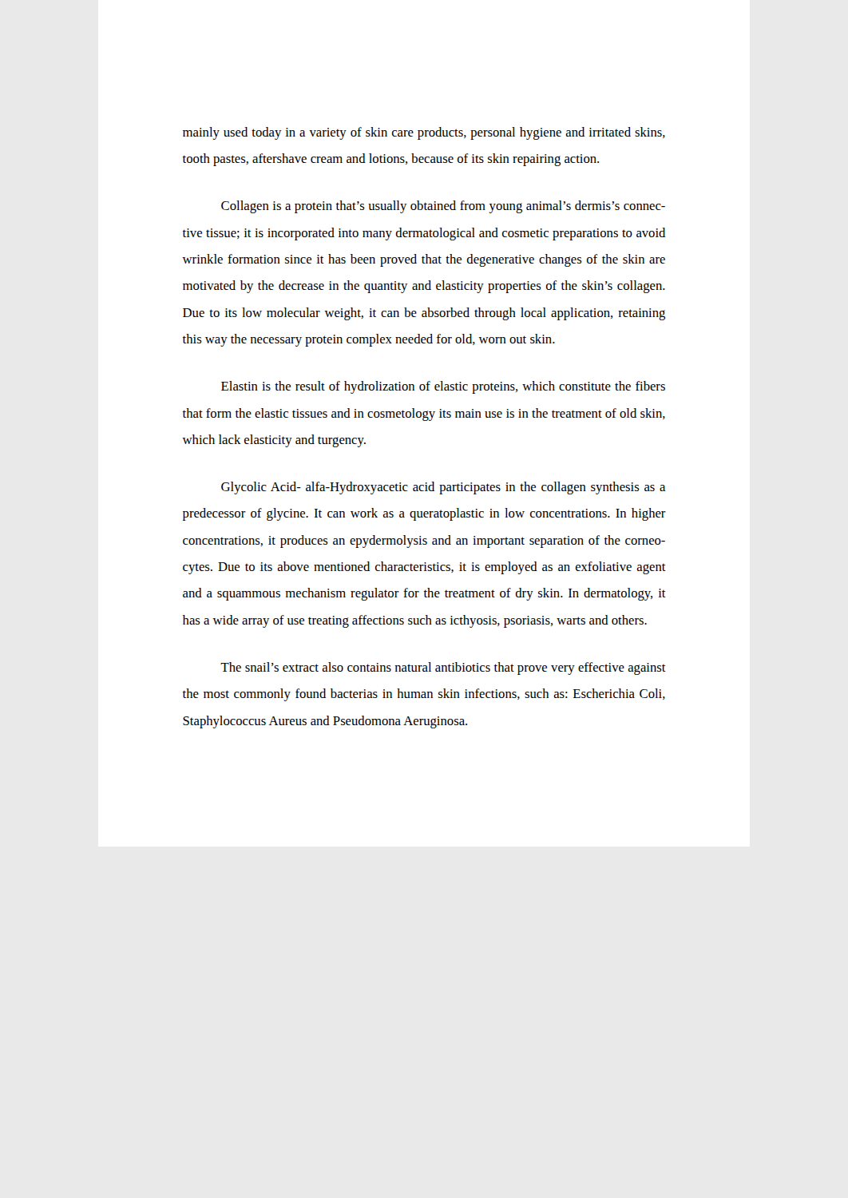mainly used today in a variety of skin care products, personal hygiene and irritated skins, tooth pastes, aftershave cream and lotions, because of its skin repairing action.
Collagen is a protein that’s usually obtained from young animal’s dermis’s connective tissue; it is incorporated into many dermatological and cosmetic preparations to avoid wrinkle formation since it has been proved that the degenerative changes of the skin are motivated by the decrease in the quantity and elasticity properties of the skin’s collagen. Due to its low molecular weight, it can be absorbed through local application, retaining this way the necessary protein complex needed for old, worn out skin.
Elastin is the result of hydrolization of elastic proteins, which constitute the fibers that form the elastic tissues and in cosmetology its main use is in the treatment of old skin, which lack elasticity and turgency.
Glycolic Acid- alfa-Hydroxyacetic acid participates in the collagen synthesis as a predecessor of glycine. It can work as a queratoplastic in low concentrations. In higher concentrations, it produces an epydermolysis and an important separation of the corneocytes. Due to its above mentioned characteristics, it is employed as an exfoliative agent and a squammous mechanism regulator for the treatment of dry skin. In dermatology, it has a wide array of use treating affections such as icthyosis, psoriasis, warts and others.
The snail’s extract also contains natural antibiotics that prove very effective against the most commonly found bacterias in human skin infections, such as: Escherichia Coli, Staphylococcus Aureus and Pseudomona Aeruginosa.